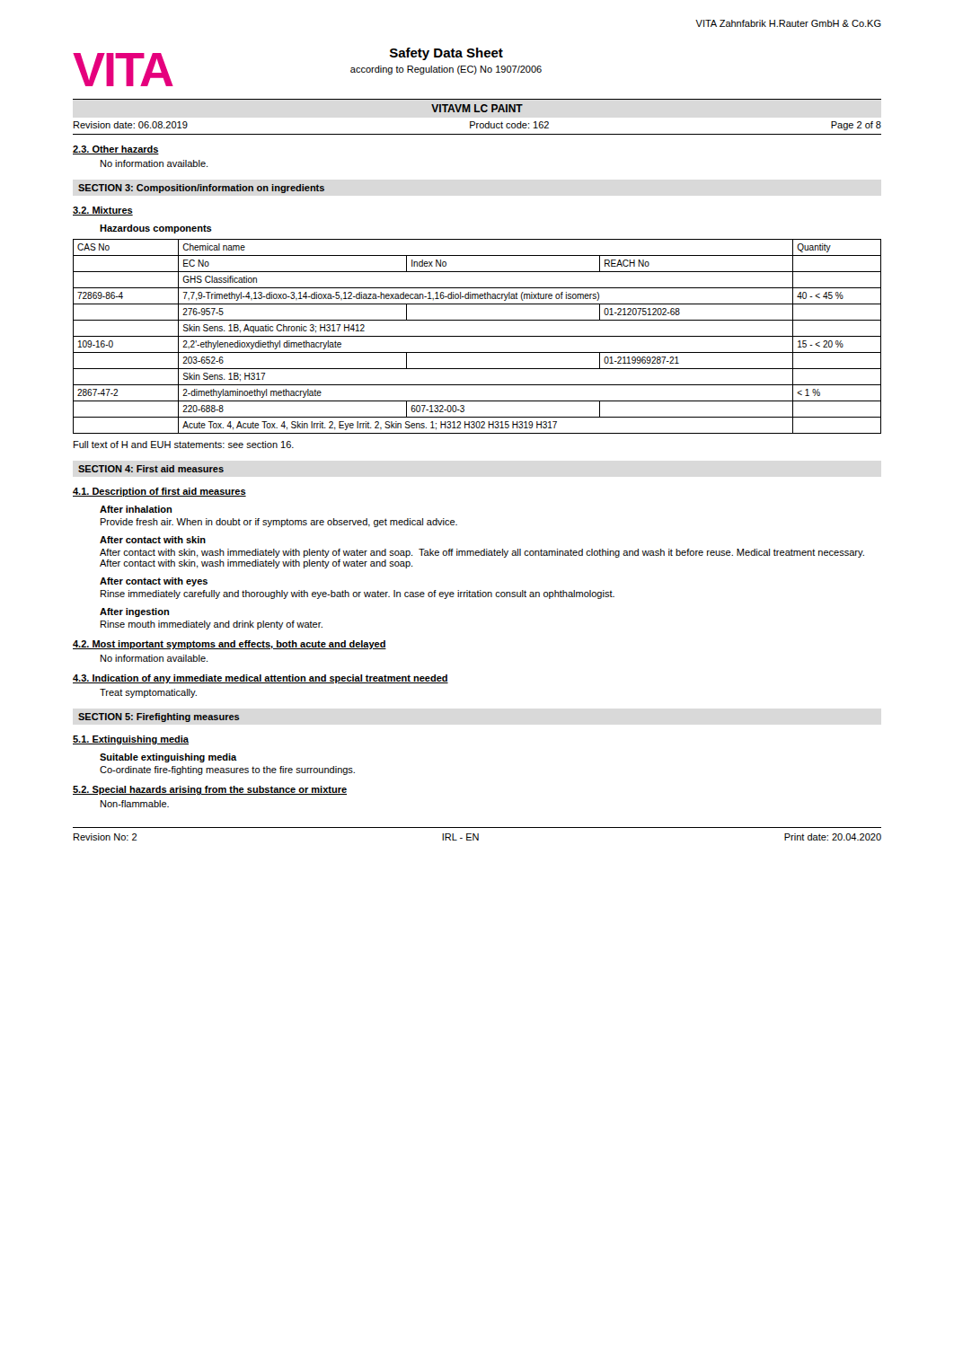VITA Zahnfabrik H.Rauter GmbH & Co.KG
VITA
Safety Data Sheet
according to Regulation (EC) No 1907/2006
VITAVM LC PAINT
Revision date: 06.08.2019
Product code: 162
Page 2 of 8
2.3. Other hazards
No information available.
SECTION 3: Composition/information on ingredients
3.2. Mixtures
Hazardous components
| CAS No | Chemical name | Quantity |
| --- | --- | --- |
| | EC No | Index No | REACH No | |
| | GHS Classification | |
| 72869-86-4 | 7,7,9-Trimethyl-4,13-dioxo-3,14-dioxa-5,12-diaza-hexadecan-1,16-diol-dimethacrylat (mixture of isomers) | 40 - < 45 % |
| | 276-957-5 | | 01-2120751202-68 | |
| | Skin Sens. 1B, Aquatic Chronic 3; H317 H412 | |
| 109-16-0 | 2,2'-ethylenedioxydiethyl dimethacrylate | 15 - < 20 % |
| | 203-652-6 | | 01-2119969287-21 | |
| | Skin Sens. 1B; H317 | |
| 2867-47-2 | 2-dimethylaminoethyl methacrylate | < 1 % |
| | 220-688-8 | 607-132-00-3 | | |
| | Acute Tox. 4, Acute Tox. 4, Skin Irrit. 2, Eye Irrit. 2, Skin Sens. 1; H312 H302 H315 H319 H317 | |
Full text of H and EUH statements: see section 16.
SECTION 4: First aid measures
4.1. Description of first aid measures
After inhalation
Provide fresh air. When in doubt or if symptoms are observed, get medical advice.
After contact with skin
After contact with skin, wash immediately with plenty of water and soap. Take off immediately all contaminated clothing and wash it before reuse. Medical treatment necessary. After contact with skin, wash immediately with plenty of water and soap.
After contact with eyes
Rinse immediately carefully and thoroughly with eye-bath or water. In case of eye irritation consult an ophthalmologist.
After ingestion
Rinse mouth immediately and drink plenty of water.
4.2. Most important symptoms and effects, both acute and delayed
No information available.
4.3. Indication of any immediate medical attention and special treatment needed
Treat symptomatically.
SECTION 5: Firefighting measures
5.1. Extinguishing media
Suitable extinguishing media
Co-ordinate fire-fighting measures to the fire surroundings.
5.2. Special hazards arising from the substance or mixture
Non-flammable.
Revision No: 2
IRL - EN
Print date: 20.04.2020